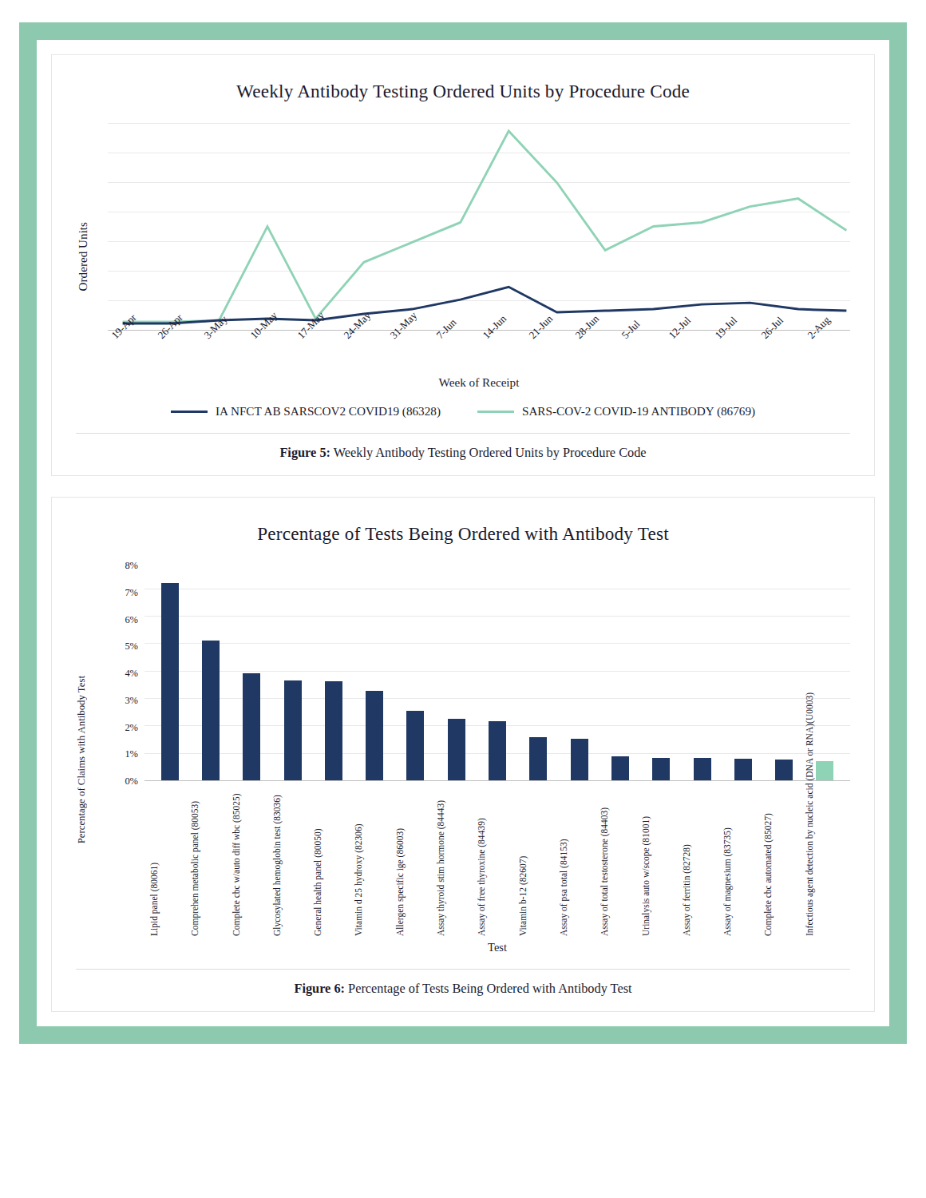Weekly Antibody Testing Ordered Units by Procedure Code
Ordered Units
19-Apr 26-Apr 3-May 10-May 17-May 24-May 31-May 7-Jun 14-Jun 21-Jun 28-Jun 5-Jul 12-Jul 19-Jul 26-Jul 2-Aug
Week of Receipt
IA NFCT AB SARSCOV2 COVID19 (86328)
SARS-COV-2 COVID-19 ANTIBODY (86769)
Figure 5: Weekly Antibody Testing Ordered Units by Procedure Code
Percentage of Tests Being Ordered with Antibody Test
Percentage of Claims with Antibody Test
8% 7% 6% 5% 4% 3% 2% 1% 0%
Lipid panel (80061) Comprehen metabolic panel (80053) Complete cbc w/auto diff wbc (85025) Glycosylated hemoglobin test (83036) General health panel (80050) Vitamin d 25 hydroxy (82306) Allergen specific ige (86003) Assay thyroid stim hormone (84443) Assay of free thyroxine (84439) Vitamin b-12 (82607) Assay of psa total (84153) Assay of total testosterone (84403) Urinalysis auto w/scope (81001) Assay of ferritin (82728) Assay of magnesium (83735) Complete cbc automated (85027) Infectious agent detection by nucleic acid (DNA or RNA)(U0003)
Test
Figure 6: Percentage of Tests Being Ordered with Antibody Test